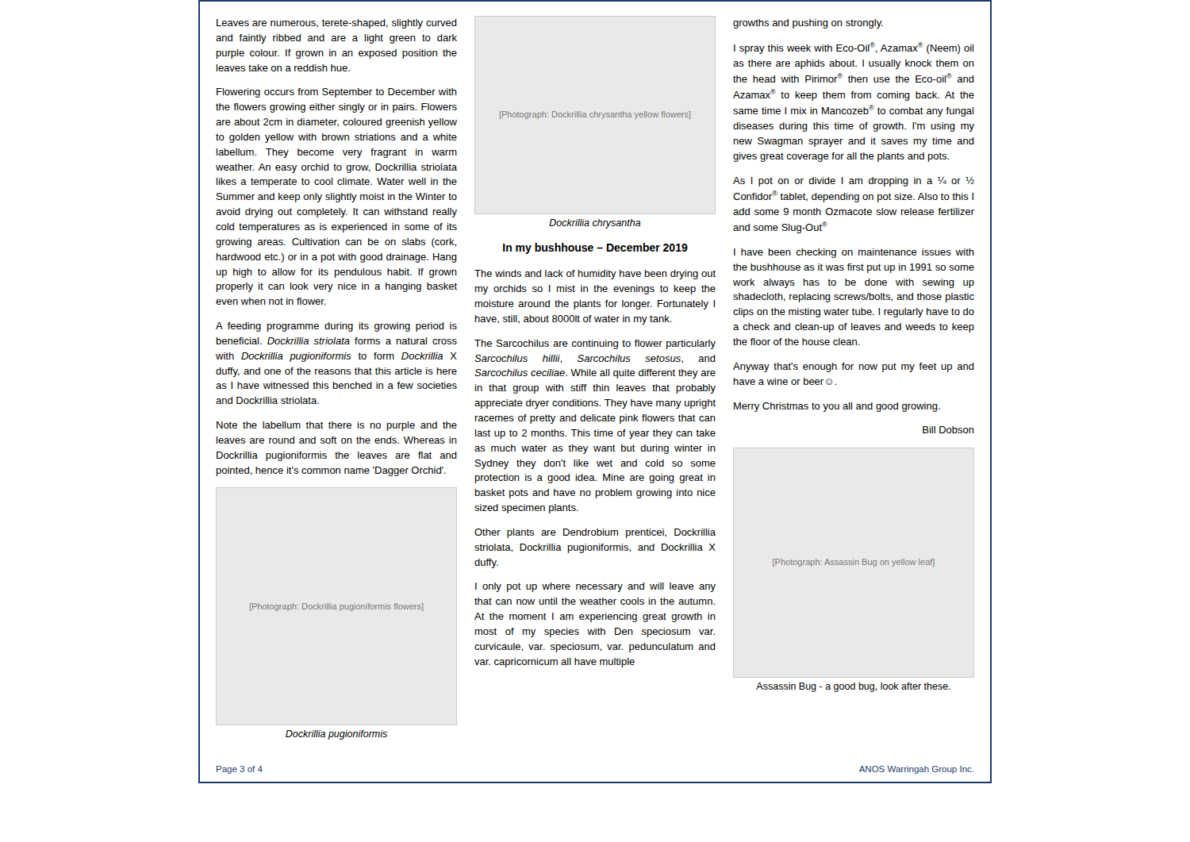Leaves are numerous, terete-shaped, slightly curved and faintly ribbed and are a light green to dark purple colour. If grown in an exposed position the leaves take on a reddish hue.
Flowering occurs from September to December with the flowers growing either singly or in pairs. Flowers are about 2cm in diameter, coloured greenish yellow to golden yellow with brown striations and a white labellum. They become very fragrant in warm weather. An easy orchid to grow, Dockrillia striolata likes a temperate to cool climate. Water well in the Summer and keep only slightly moist in the Winter to avoid drying out completely. It can withstand really cold temperatures as is experienced in some of its growing areas. Cultivation can be on slabs (cork, hardwood etc.) or in a pot with good drainage. Hang up high to allow for its pendulous habit. If grown properly it can look very nice in a hanging basket even when not in flower.
A feeding programme during its growing period is beneficial. Dockrillia striolata forms a natural cross with Dockrillia pugioniformis to form Dockrillia X duffy, and one of the reasons that this article is here as I have witnessed this benched in a few societies and Dockrillia striolata.
Note the labellum that there is no purple and the leaves are round and soft on the ends. Whereas in Dockrillia pugioniformis the leaves are flat and pointed, hence it's common name 'Dagger Orchid'.
[Photograph: Dockrillia pugioniformis flowers]
Dockrillia pugioniformis
[Photograph: Dockrillia chrysantha yellow flowers]
Dockrillia chrysantha
In my bushhouse – December 2019
The winds and lack of humidity have been drying out my orchids so I mist in the evenings to keep the moisture around the plants for longer. Fortunately I have, still, about 8000lt of water in my tank.
The Sarcochilus are continuing to flower particularly Sarcochilus hillii, Sarcochilus setosus, and Sarcochilus ceciliae. While all quite different they are in that group with stiff thin leaves that probably appreciate dryer conditions. They have many upright racemes of pretty and delicate pink flowers that can last up to 2 months. This time of year they can take as much water as they want but during winter in Sydney they don't like wet and cold so some protection is a good idea. Mine are going great in basket pots and have no problem growing into nice sized specimen plants.
Other plants are Dendrobium prenticei, Dockrillia striolata, Dockrillia pugioniformis, and Dockrillia X duffy.
I only pot up where necessary and will leave any that can now until the weather cools in the autumn. At the moment I am experiencing great growth in most of my species with Den speciosum var. curvicaule, var. speciosum, var. pedunculatum and var. capricornicum all have multiple
growths and pushing on strongly.
I spray this week with Eco-Oil®, Azamax® (Neem) oil as there are aphids about. I usually knock them on the head with Pirimor® then use the Eco-oil® and Azamax® to keep them from coming back. At the same time I mix in Mancozeb® to combat any fungal diseases during this time of growth. I'm using my new Swagman sprayer and it saves my time and gives great coverage for all the plants and pots.
As I pot on or divide I am dropping in a ¼ or ½ Confidor® tablet, depending on pot size. Also to this I add some 9 month Ozmacote slow release fertilizer and some Slug-Out®
I have been checking on maintenance issues with the bushhouse as it was first put up in 1991 so some work always has to be done with sewing up shadecloth, replacing screws/bolts, and those plastic clips on the misting water tube. I regularly have to do a check and clean-up of leaves and weeds to keep the floor of the house clean.
Anyway that's enough for now put my feet up and have a wine or beer☺.
Merry Christmas to you all and good growing.
Bill Dobson
[Photograph: Assassin Bug on yellow leaf]
Assassin Bug - a good bug, look after these.
Page 3 of 4
ANOS Warringah Group Inc.